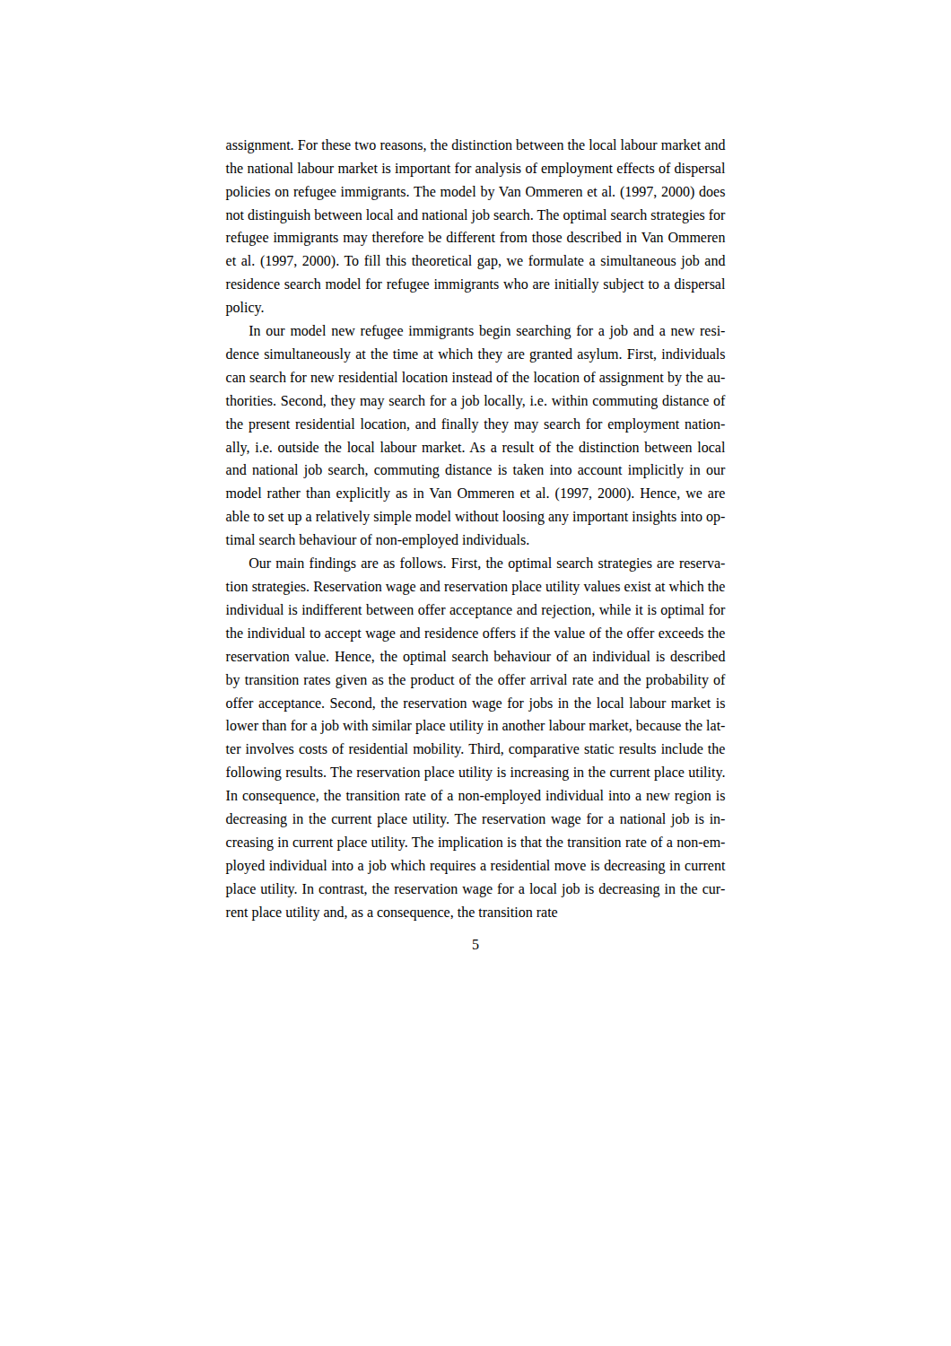assignment. For these two reasons, the distinction between the local labour market and the national labour market is important for analysis of employment effects of dispersal policies on refugee immigrants. The model by Van Ommeren et al. (1997, 2000) does not distinguish between local and national job search. The optimal search strategies for refugee immigrants may therefore be different from those described in Van Ommeren et al. (1997, 2000). To fill this theoretical gap, we formulate a simultaneous job and residence search model for refugee immigrants who are initially subject to a dispersal policy.
In our model new refugee immigrants begin searching for a job and a new residence simultaneously at the time at which they are granted asylum. First, individuals can search for new residential location instead of the location of assignment by the authorities. Second, they may search for a job locally, i.e. within commuting distance of the present residential location, and finally they may search for employment nationally, i.e. outside the local labour market. As a result of the distinction between local and national job search, commuting distance is taken into account implicitly in our model rather than explicitly as in Van Ommeren et al. (1997, 2000). Hence, we are able to set up a relatively simple model without loosing any important insights into optimal search behaviour of non-employed individuals.
Our main findings are as follows. First, the optimal search strategies are reservation strategies. Reservation wage and reservation place utility values exist at which the individual is indifferent between offer acceptance and rejection, while it is optimal for the individual to accept wage and residence offers if the value of the offer exceeds the reservation value. Hence, the optimal search behaviour of an individual is described by transition rates given as the product of the offer arrival rate and the probability of offer acceptance. Second, the reservation wage for jobs in the local labour market is lower than for a job with similar place utility in another labour market, because the latter involves costs of residential mobility. Third, comparative static results include the following results. The reservation place utility is increasing in the current place utility. In consequence, the transition rate of a non-employed individual into a new region is decreasing in the current place utility. The reservation wage for a national job is increasing in current place utility. The implication is that the transition rate of a non-employed individual into a job which requires a residential move is decreasing in current place utility. In contrast, the reservation wage for a local job is decreasing in the current place utility and, as a consequence, the transition rate
5